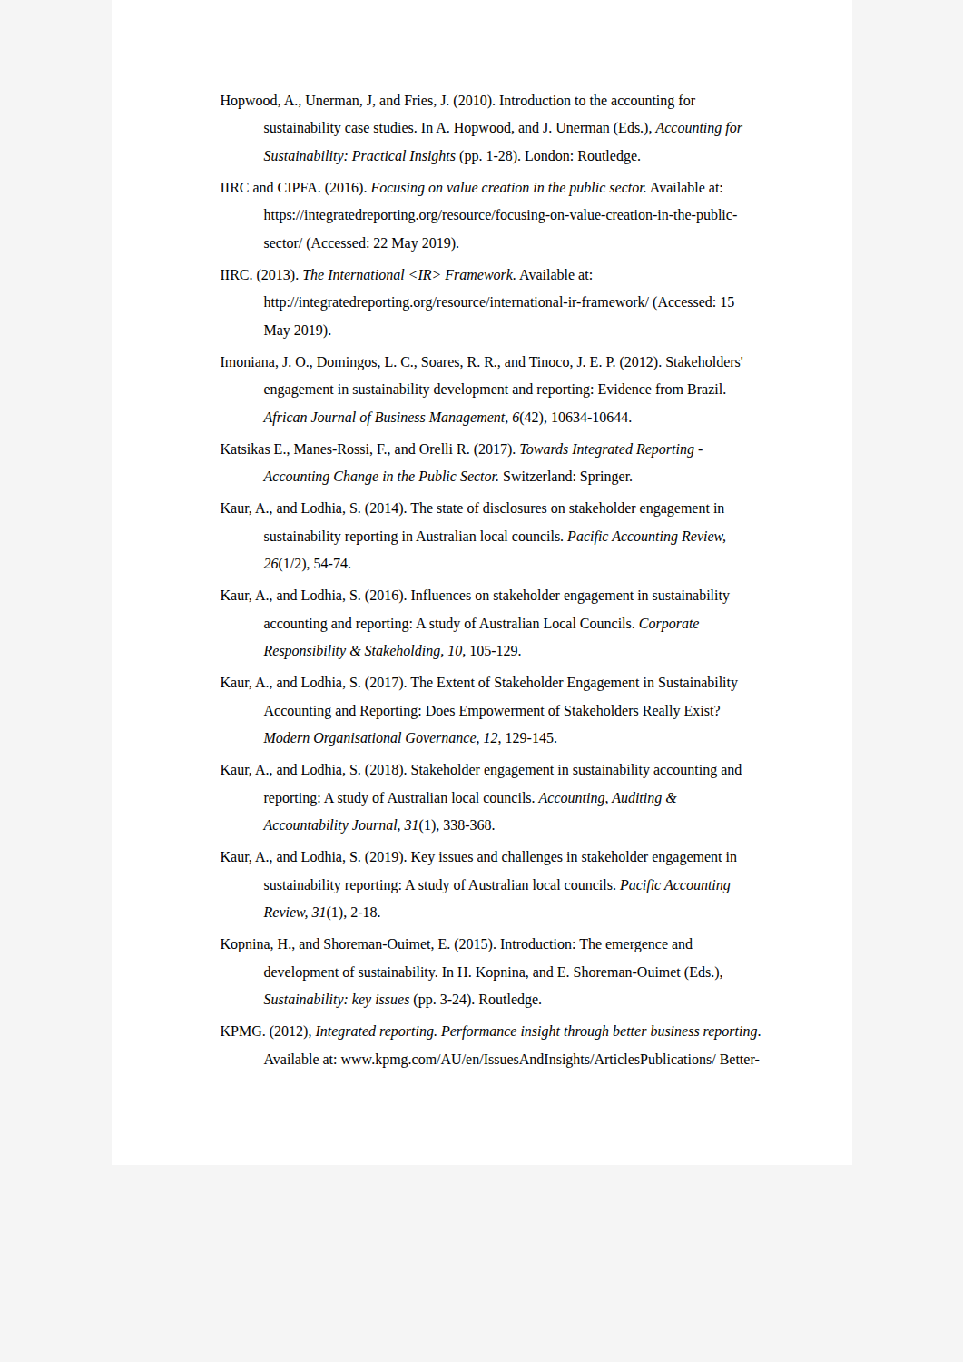Hopwood, A., Unerman, J, and Fries, J. (2010). Introduction to the accounting for sustainability case studies. In A. Hopwood, and J. Unerman (Eds.), Accounting for Sustainability: Practical Insights (pp. 1-28). London: Routledge.
IIRC and CIPFA. (2016). Focusing on value creation in the public sector. Available at: https://integratedreporting.org/resource/focusing-on-value-creation-in-the-public-sector/ (Accessed: 22 May 2019).
IIRC. (2013). The International <IR> Framework. Available at: http://integratedreporting.org/resource/international-ir-framework/ (Accessed: 15 May 2019).
Imoniana, J. O., Domingos, L. C., Soares, R. R., and Tinoco, J. E. P. (2012). Stakeholders' engagement in sustainability development and reporting: Evidence from Brazil. African Journal of Business Management, 6(42), 10634-10644.
Katsikas E., Manes-Rossi, F., and Orelli R. (2017). Towards Integrated Reporting - Accounting Change in the Public Sector. Switzerland: Springer.
Kaur, A., and Lodhia, S. (2014). The state of disclosures on stakeholder engagement in sustainability reporting in Australian local councils. Pacific Accounting Review, 26(1/2), 54-74.
Kaur, A., and Lodhia, S. (2016). Influences on stakeholder engagement in sustainability accounting and reporting: A study of Australian Local Councils. Corporate Responsibility & Stakeholding, 10, 105-129.
Kaur, A., and Lodhia, S. (2017). The Extent of Stakeholder Engagement in Sustainability Accounting and Reporting: Does Empowerment of Stakeholders Really Exist? Modern Organisational Governance, 12, 129-145.
Kaur, A., and Lodhia, S. (2018). Stakeholder engagement in sustainability accounting and reporting: A study of Australian local councils. Accounting, Auditing & Accountability Journal, 31(1), 338-368.
Kaur, A., and Lodhia, S. (2019). Key issues and challenges in stakeholder engagement in sustainability reporting: A study of Australian local councils. Pacific Accounting Review, 31(1), 2-18.
Kopnina, H., and Shoreman-Ouimet, E. (2015). Introduction: The emergence and development of sustainability. In H. Kopnina, and E. Shoreman-Ouimet (Eds.), Sustainability: key issues (pp. 3-24). Routledge.
KPMG. (2012), Integrated reporting. Performance insight through better business reporting. Available at: www.kpmg.com/AU/en/IssuesAndInsights/ArticlesPublications/ Better-